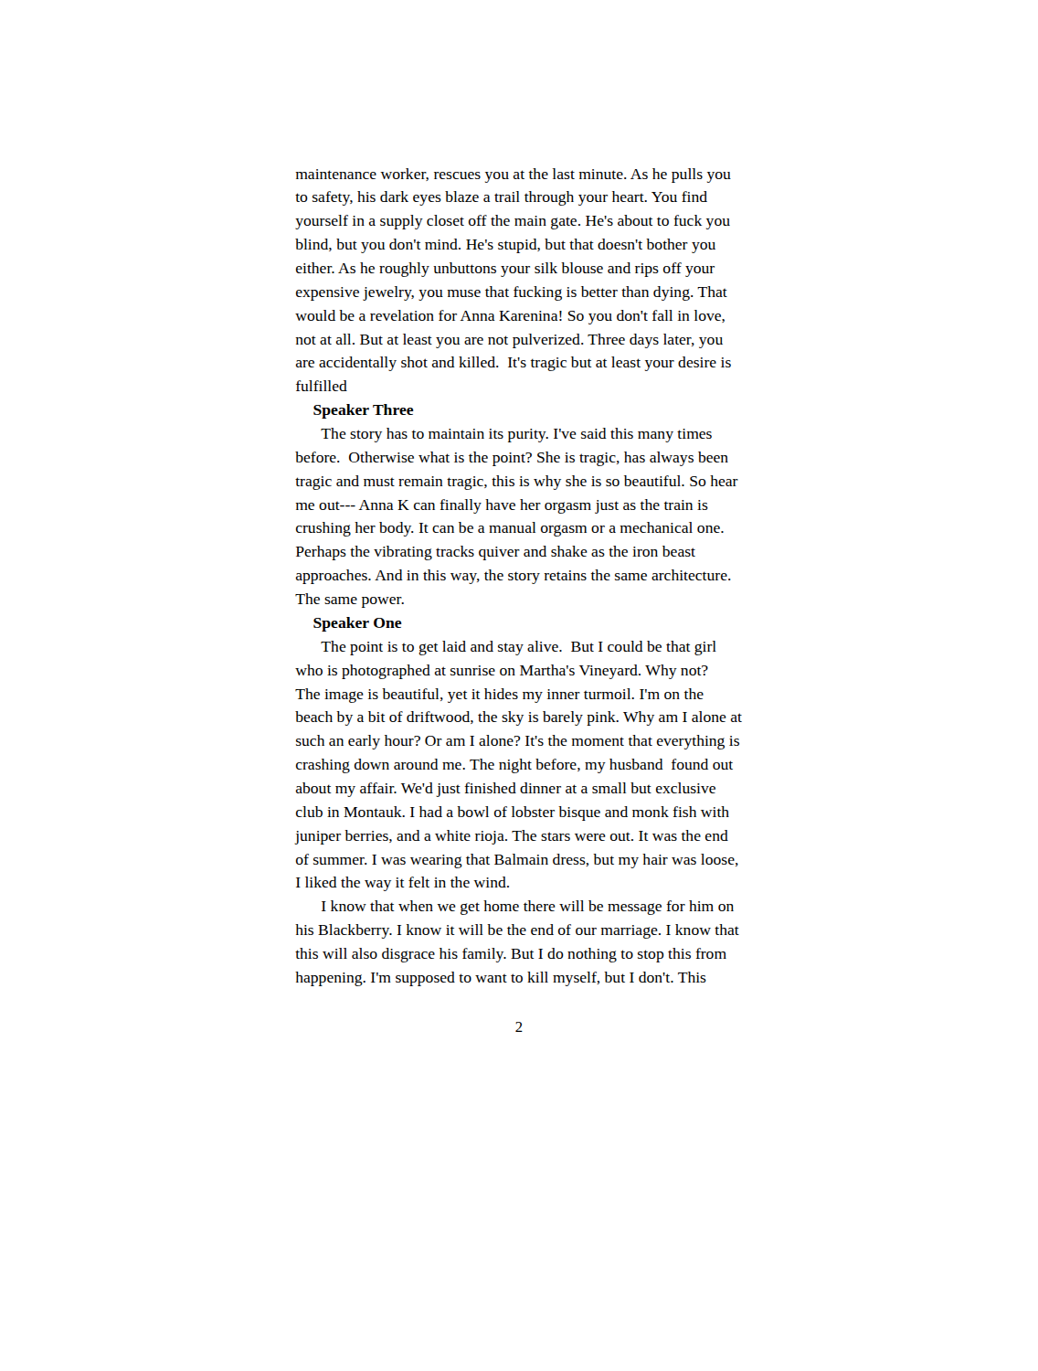maintenance worker, rescues you at the last minute. As he pulls you to safety, his dark eyes blaze a trail through your heart. You find yourself in a supply closet off the main gate. He's about to fuck you blind, but you don't mind. He's stupid, but that doesn't bother you either. As he roughly unbuttons your silk blouse and rips off your expensive jewelry, you muse that fucking is better than dying. That would be a revelation for Anna Karenina! So you don't fall in love, not at all. But at least you are not pulverized. Three days later, you are accidentally shot and killed. It's tragic but at least your desire is fulfilled
Speaker Three
The story has to maintain its purity. I've said this many times before. Otherwise what is the point? She is tragic, has always been tragic and must remain tragic, this is why she is so beautiful. So hear me out--- Anna K can finally have her orgasm just as the train is crushing her body. It can be a manual orgasm or a mechanical one. Perhaps the vibrating tracks quiver and shake as the iron beast approaches. And in this way, the story retains the same architecture. The same power.
Speaker One
The point is to get laid and stay alive. But I could be that girl who is photographed at sunrise on Martha's Vineyard. Why not?
The image is beautiful, yet it hides my inner turmoil. I'm on the beach by a bit of driftwood, the sky is barely pink. Why am I alone at such an early hour? Or am I alone? It's the moment that everything is crashing down around me. The night before, my husband found out about my affair. We'd just finished dinner at a small but exclusive club in Montauk. I had a bowl of lobster bisque and monk fish with juniper berries, and a white rioja. The stars were out. It was the end of summer. I was wearing that Balmain dress, but my hair was loose, I liked the way it felt in the wind.
I know that when we get home there will be message for him on his Blackberry. I know it will be the end of our marriage. I know that this will also disgrace his family. But I do nothing to stop this from happening. I'm supposed to want to kill myself, but I don't. This
2